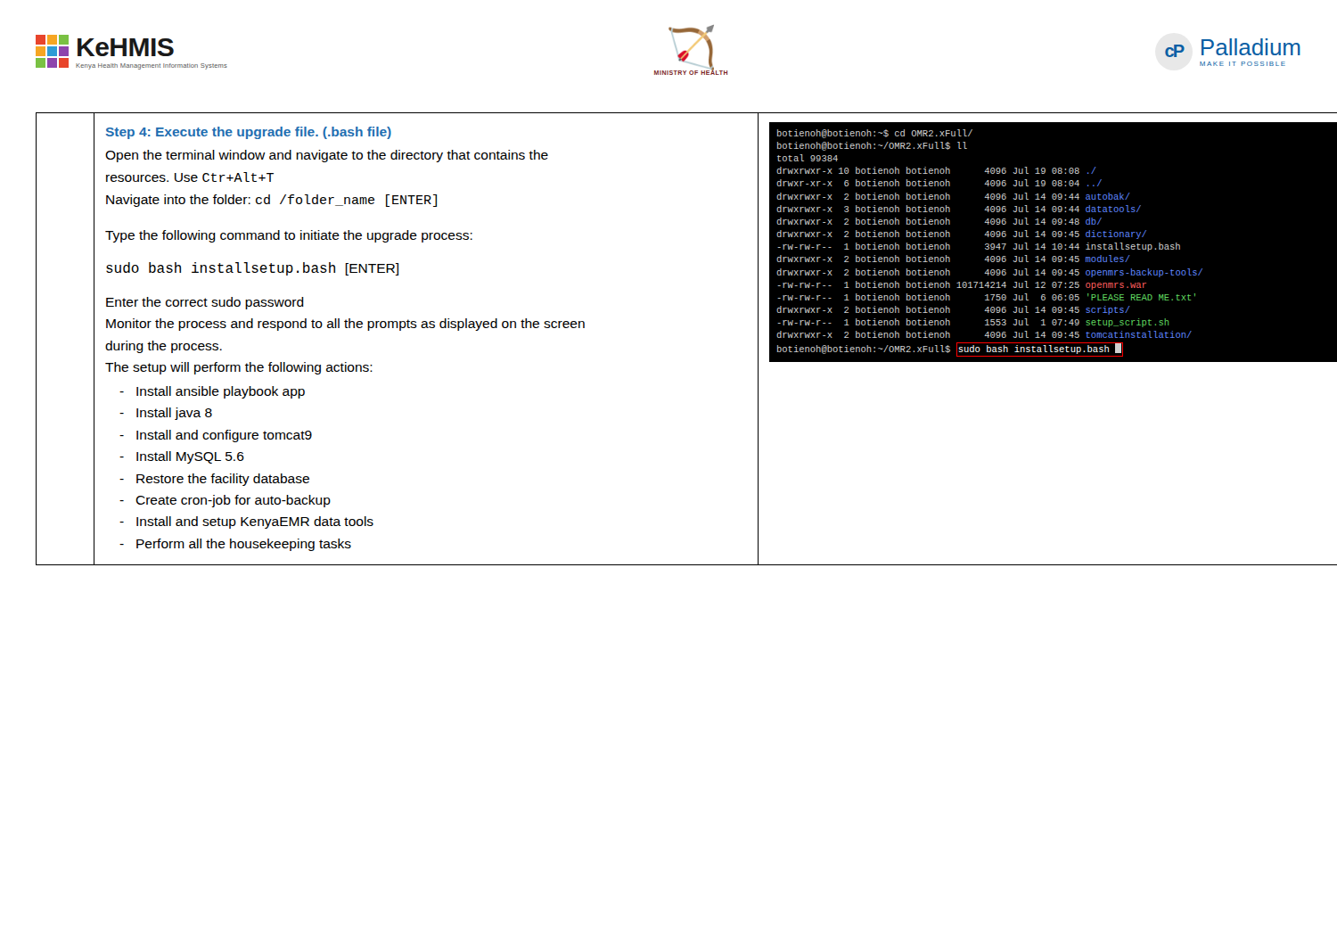KeHMIS
Kenya Health Management Information Systems
🏹
MINISTRY OF HEALTH
cP
Palladium
MAKE IT POSSIBLE
| | Step 4: Execute the upgrade file. (.bash file) Open the terminal window and navigate to the directory that contains the resources. Use Ctr+Alt+T Navigate into the folder: cd /folder_name [ENTER] Type the following command to initiate the upgrade process: sudo bash installsetup.bash [ENTER] Enter the correct sudo password Monitor the process and respond to all the prompts as displayed on the screen during the process. The setup will perform the following actions: Install ansible playbook app Install java 8 Install and configure tomcat9 Install MySQL 5.6 Restore the facility database Create cron-job for auto-backup Install and setup KenyaEMR data tools Perform all the housekeeping tasks | botienoh@botienoh:~$ cd OMR2.xFull/ botienoh@botienoh:~/OMR2.xFull$ ll total 99384 drwxrwxr-x 10 botienoh botienoh 4096 Jul 19 08:08 ./ drwxr-xr-x 6 botienoh botienoh 4096 Jul 19 08:04 ../ drwxrwxr-x 2 botienoh botienoh 4096 Jul 14 09:44 autobak/ drwxrwxr-x 3 botienoh botienoh 4096 Jul 14 09:44 datatools/ drwxrwxr-x 2 botienoh botienoh 4096 Jul 14 09:48 db/ drwxrwxr-x 2 botienoh botienoh 4096 Jul 14 09:45 dictionary/ -rw-rw-r-- 1 botienoh botienoh 3947 Jul 14 10:44 installsetup.bash drwxrwxr-x 2 botienoh botienoh 4096 Jul 14 09:45 modules/ drwxrwxr-x 2 botienoh botienoh 4096 Jul 14 09:45 openmrs-backup-tools/ -rw-rw-r-- 1 botienoh botienoh 101714214 Jul 12 07:25 openmrs.war -rw-rw-r-- 1 botienoh botienoh 1750 Jul 6 06:05 'PLEASE READ ME.txt' drwxrwxr-x 2 botienoh botienoh 4096 Jul 14 09:45 scripts/ -rw-rw-r-- 1 botienoh botienoh 1553 Jul 1 07:49 setup_script.sh drwxrwxr-x 2 botienoh botienoh 4096 Jul 14 09:45 tomcatinstallation/ botienoh@botienoh:~/OMR2.xFull$ sudo bash installsetup.bash |